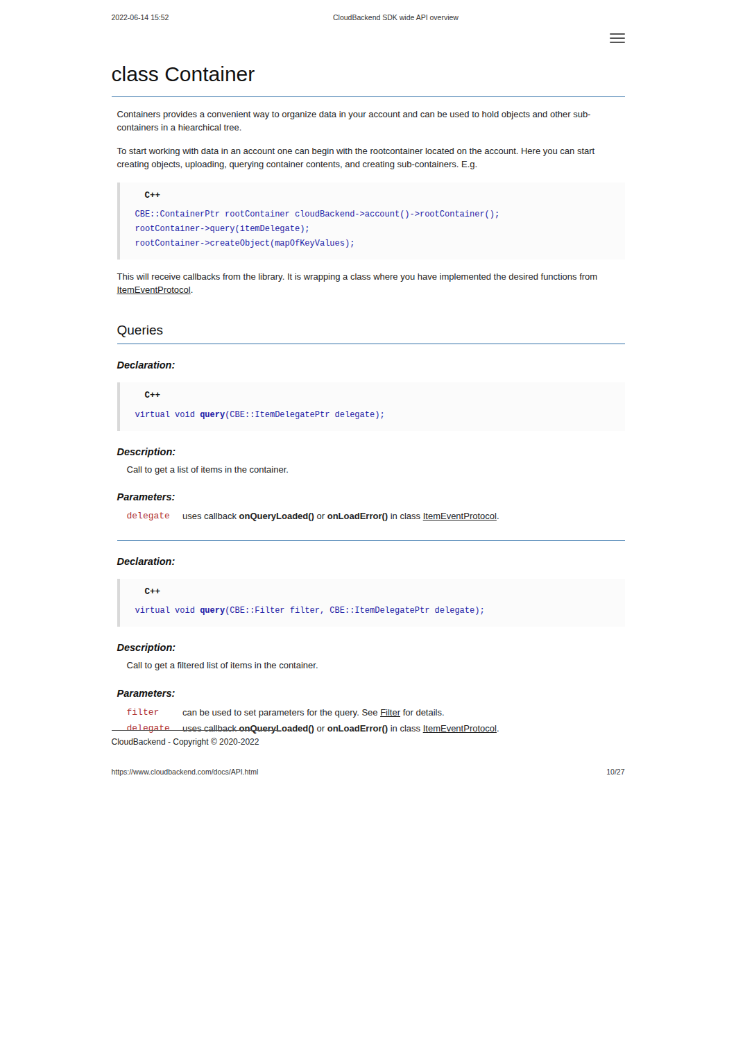2022-06-14 15:52
CloudBackend SDK wide API overview
class Container
Containers provides a convenient way to organize data in your account and can be used to hold objects and other sub-containers in a hiearchical tree.
To start working with data in an account one can begin with the rootcontainer located on the account. Here you can start creating objects, uploading, querying container contents, and creating sub-containers. E.g.
C++
CBE::ContainerPtr rootContainer cloudBackend->account()->rootContainer();
rootContainer->query(itemDelegate);
rootContainer->createObject(mapOfKeyValues);
This will receive callbacks from the library. It is wrapping a class where you have implemented the desired functions from ItemEventProtocol.
Queries
Declaration:
C++
virtual void query(CBE::ItemDelegatePtr delegate);
Description:
Call to get a list of items in the container.
Parameters:
| delegate | uses callback onQueryLoaded() or onLoadError() in class ItemEventProtocol . |
Declaration:
C++
virtual void query(CBE::Filter filter, CBE::ItemDelegatePtr delegate);
Description:
Call to get a filtered list of items in the container.
Parameters:
| filter | can be used to set parameters for the query. See Filter for details. |
| delegate | uses callback onQueryLoaded() or onLoadError() in class ItemEventProtocol . |
CloudBackend - Copyright © 2020-2022
https://www.cloudbackend.com/docs/API.html
10/27